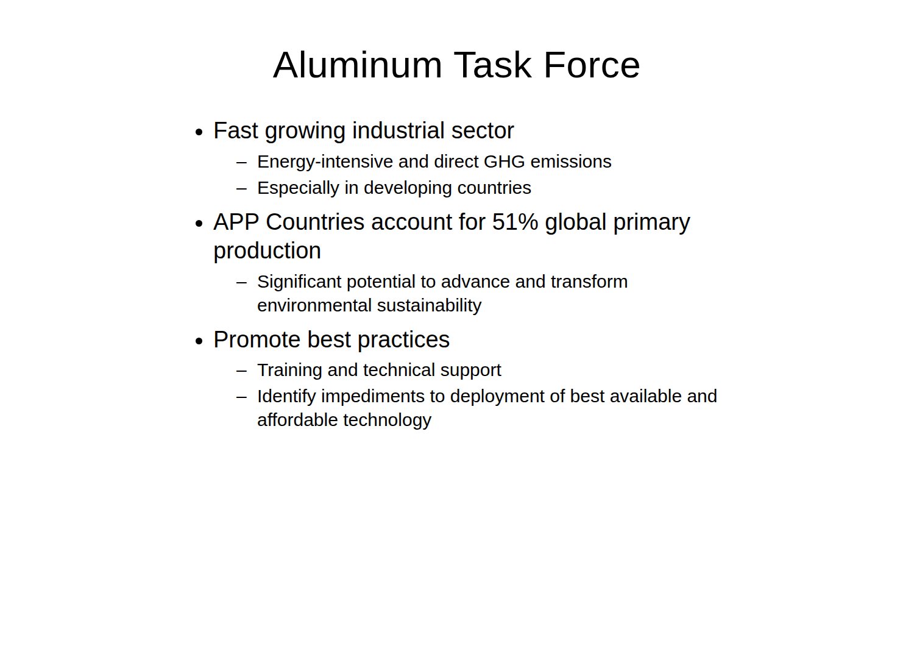Aluminum Task Force
Fast growing industrial sector
Energy-intensive and direct GHG emissions
Especially in developing countries
APP Countries account for 51% global primary production
Significant potential to advance and transform environmental sustainability
Promote best practices
Training and technical support
Identify impediments to deployment of best available and affordable technology